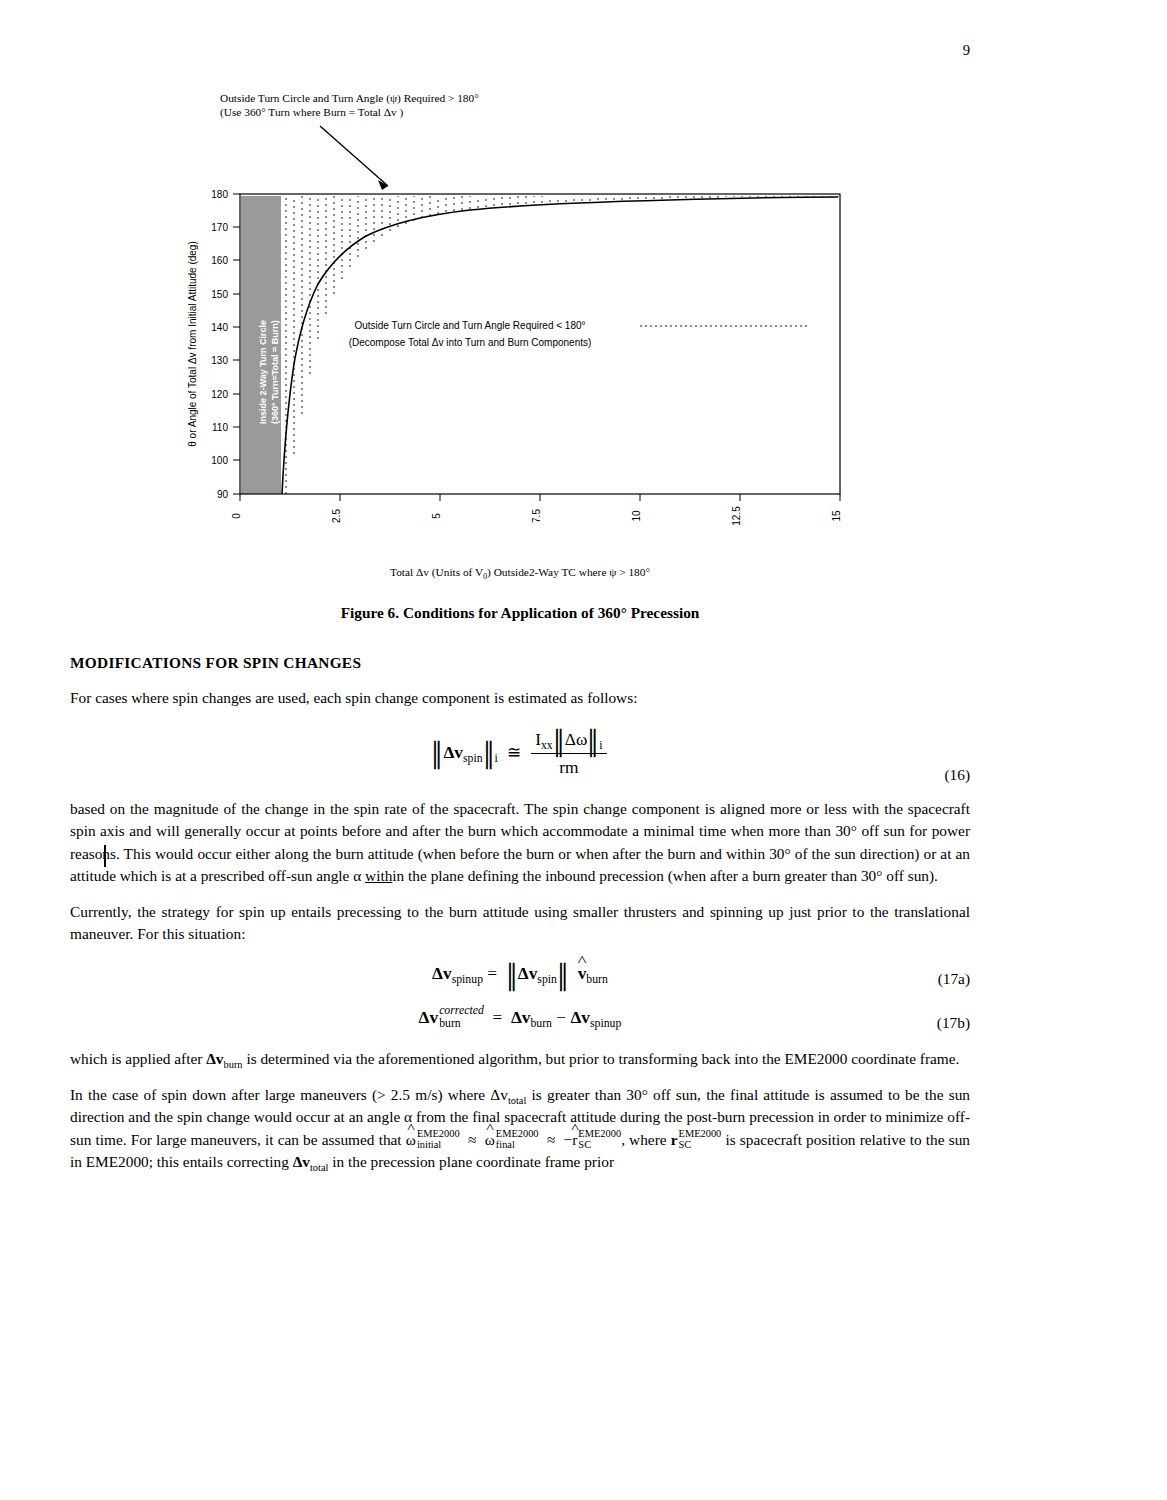9
Outside Turn Circle and Turn Angle (ψ) Required > 180°
(Use 360° Turn where Burn = Total Δv )
180 170 160 150 140 130 120 110 100 90 θ or Angle of Total Δv from Initial Attitude (deg) 0 2.5 5 7.5 10 12.5 15 Inside 2-Way Turn Circle (360° Turn=Total = Burn) Outside Turn Circle and Turn Angle Required < 180° (Decompose Total Δv into Turn and Burn Components)
Total Δv (Units of V0) Outside2-Way TC where ψ > 180°
Figure 6. Conditions for Application of 360° Precession
MODIFICATIONS FOR SPIN CHANGES
For cases where spin changes are used, each spin change component is estimated as follows:
∥Δvspin∥i ≅ Ixx∥Δω∥i rm
(16)
based on the magnitude of the change in the spin rate of the spacecraft. The spin change component is aligned more or less with the spacecraft spin axis and will generally occur at points before and after the burn which accommodate a minimal time when more than 30° off sun for power reasons. This would occur either along the burn attitude (when before the burn or when after the burn and within 30° of the sun direction) or at an attitude which is at a prescribed off-sun angle α within the plane defining the inbound precession (when after a burn greater than 30° off sun).
Currently, the strategy for spin up entails precessing to the burn attitude using smaller thrusters and spinning up just prior to the translational maneuver. For this situation:
Δvspinup = ∥Δvspin∥ vburn (17a)
Δv corrected burn = Δvburn − Δvspinup (17b)
which is applied after Δvburn is determined via the aforementioned algorithm, but prior to transforming back into the EME2000 coordinate frame.
In the case of spin down after large maneuvers (> 2.5 m/s) where Δvtotal is greater than 30° off sun, the final attitude is assumed to be the sun direction and the spin change would occur at an angle α from the final spacecraft attitude during the post-burn precession in order to minimize off-sun time. For large maneuvers, it can be assumed that ωEME2000 initial ≈ ωEME2000 final ≈ −rEME2000 SC, where rEME2000 SC is spacecraft position relative to the sun in EME2000; this entails correcting Δvtotal in the precession plane coordinate frame prior